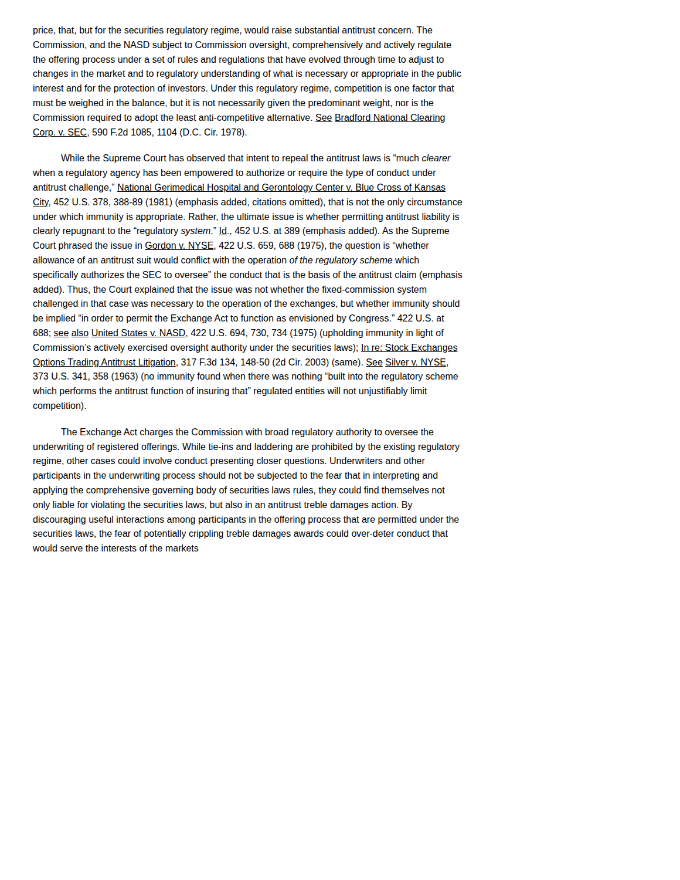price, that, but for the securities regulatory regime, would raise substantial antitrust concern. The Commission, and the NASD subject to Commission oversight, comprehensively and actively regulate the offering process under a set of rules and regulations that have evolved through time to adjust to changes in the market and to regulatory understanding of what is necessary or appropriate in the public interest and for the protection of investors. Under this regulatory regime, competition is one factor that must be weighed in the balance, but it is not necessarily given the predominant weight, nor is the Commission required to adopt the least anti-competitive alternative. See Bradford National Clearing Corp. v. SEC, 590 F.2d 1085, 1104 (D.C. Cir. 1978).
While the Supreme Court has observed that intent to repeal the antitrust laws is “much clearer when a regulatory agency has been empowered to authorize or require the type of conduct under antitrust challenge,” National Gerimedical Hospital and Gerontology Center v. Blue Cross of Kansas City, 452 U.S. 378, 388-89 (1981) (emphasis added, citations omitted), that is not the only circumstance under which immunity is appropriate. Rather, the ultimate issue is whether permitting antitrust liability is clearly repugnant to the “regulatory system.” Id., 452 U.S. at 389 (emphasis added). As the Supreme Court phrased the issue in Gordon v. NYSE, 422 U.S. 659, 688 (1975), the question is “whether allowance of an antitrust suit would conflict with the operation of the regulatory scheme which specifically authorizes the SEC to oversee” the conduct that is the basis of the antitrust claim (emphasis added). Thus, the Court explained that the issue was not whether the fixed-commission system challenged in that case was necessary to the operation of the exchanges, but whether immunity should be implied “in order to permit the Exchange Act to function as envisioned by Congress.” 422 U.S. at 688; see also United States v. NASD, 422 U.S. 694, 730, 734 (1975) (upholding immunity in light of Commission’s actively exercised oversight authority under the securities laws); In re: Stock Exchanges Options Trading Antitrust Litigation, 317 F.3d 134, 148-50 (2d Cir. 2003) (same). See Silver v. NYSE, 373 U.S. 341, 358 (1963) (no immunity found when there was nothing “built into the regulatory scheme which performs the antitrust function of insuring that” regulated entities will not unjustifiably limit competition).
The Exchange Act charges the Commission with broad regulatory authority to oversee the underwriting of registered offerings. While tie-ins and laddering are prohibited by the existing regulatory regime, other cases could involve conduct presenting closer questions. Underwriters and other participants in the underwriting process should not be subjected to the fear that in interpreting and applying the comprehensive governing body of securities laws rules, they could find themselves not only liable for violating the securities laws, but also in an antitrust treble damages action. By discouraging useful interactions among participants in the offering process that are permitted under the securities laws, the fear of potentially crippling treble damages awards could over-deter conduct that would serve the interests of the markets